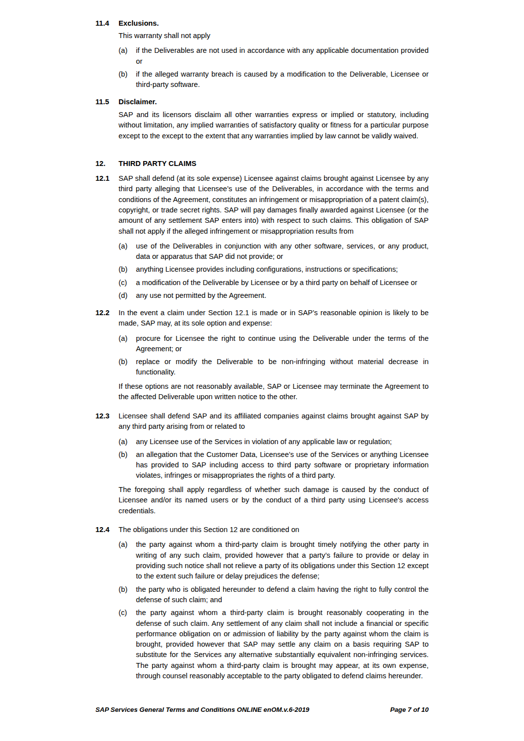11.4
Exclusions.
This warranty shall not apply
(a)
if the Deliverables are not used in accordance with any applicable documentation provided or
(b)
if the alleged warranty breach is caused by a modification to the Deliverable, Licensee or third-party software.
11.5
Disclaimer.
SAP and its licensors disclaim all other warranties express or implied or statutory, including without limitation, any implied warranties of satisfactory quality or fitness for a particular purpose except to the except to the extent that any warranties implied by law cannot be validly waived.
12.
THIRD PARTY CLAIMS
12.1
SAP shall defend (at its sole expense) Licensee against claims brought against Licensee by any third party alleging that Licensee’s use of the Deliverables, in accordance with the terms and conditions of the Agreement, constitutes an infringement or misappropriation of a patent claim(s), copyright, or trade secret rights. SAP will pay damages finally awarded against Licensee (or the amount of any settlement SAP enters into) with respect to such claims. This obligation of SAP shall not apply if the alleged infringement or misappropriation results from
(a)
use of the Deliverables in conjunction with any other software, services, or any product, data or apparatus that SAP did not provide; or
(b)
anything Licensee provides including configurations, instructions or specifications;
(c)
a modification of the Deliverable by Licensee or by a third party on behalf of Licensee or
(d)
any use not permitted by the Agreement.
12.2
In the event a claim under Section 12.1 is made or in SAP’s reasonable opinion is likely to be made, SAP may, at its sole option and expense:
(a)
procure for Licensee the right to continue using the Deliverable under the terms of the Agreement; or
(b)
replace or modify the Deliverable to be non-infringing without material decrease in functionality.
If these options are not reasonably available, SAP or Licensee may terminate the Agreement to the affected Deliverable upon written notice to the other.
12.3
Licensee shall defend SAP and its affiliated companies against claims brought against SAP by any third party arising from or related to
(a)
any Licensee use of the Services in violation of any applicable law or regulation;
(b)
an allegation that the Customer Data, Licensee’s use of the Services or anything Licensee has provided to SAP including access to third party software or proprietary information violates, infringes or misappropriates the rights of a third party.
The foregoing shall apply regardless of whether such damage is caused by the conduct of Licensee and/or its named users or by the conduct of a third party using Licensee's access credentials.
12.4
The obligations under this Section 12 are conditioned on
(a)
the party against whom a third-party claim is brought timely notifying the other party in writing of any such claim, provided however that a party’s failure to provide or delay in providing such notice shall not relieve a party of its obligations under this Section 12 except to the extent such failure or delay prejudices the defense;
(b)
the party who is obligated hereunder to defend a claim having the right to fully control the defense of such claim; and
(c)
the party against whom a third-party claim is brought reasonably cooperating in the defense of such claim. Any settlement of any claim shall not include a financial or specific performance obligation on or admission of liability by the party against whom the claim is brought, provided however that SAP may settle any claim on a basis requiring SAP to substitute for the Services any alternative substantially equivalent non-infringing services. The party against whom a third-party claim is brought may appear, at its own expense, through counsel reasonably acceptable to the party obligated to defend claims hereunder.
SAP Services General Terms and Conditions ONLINE enOM.v.6-2019
Page 7 of 10